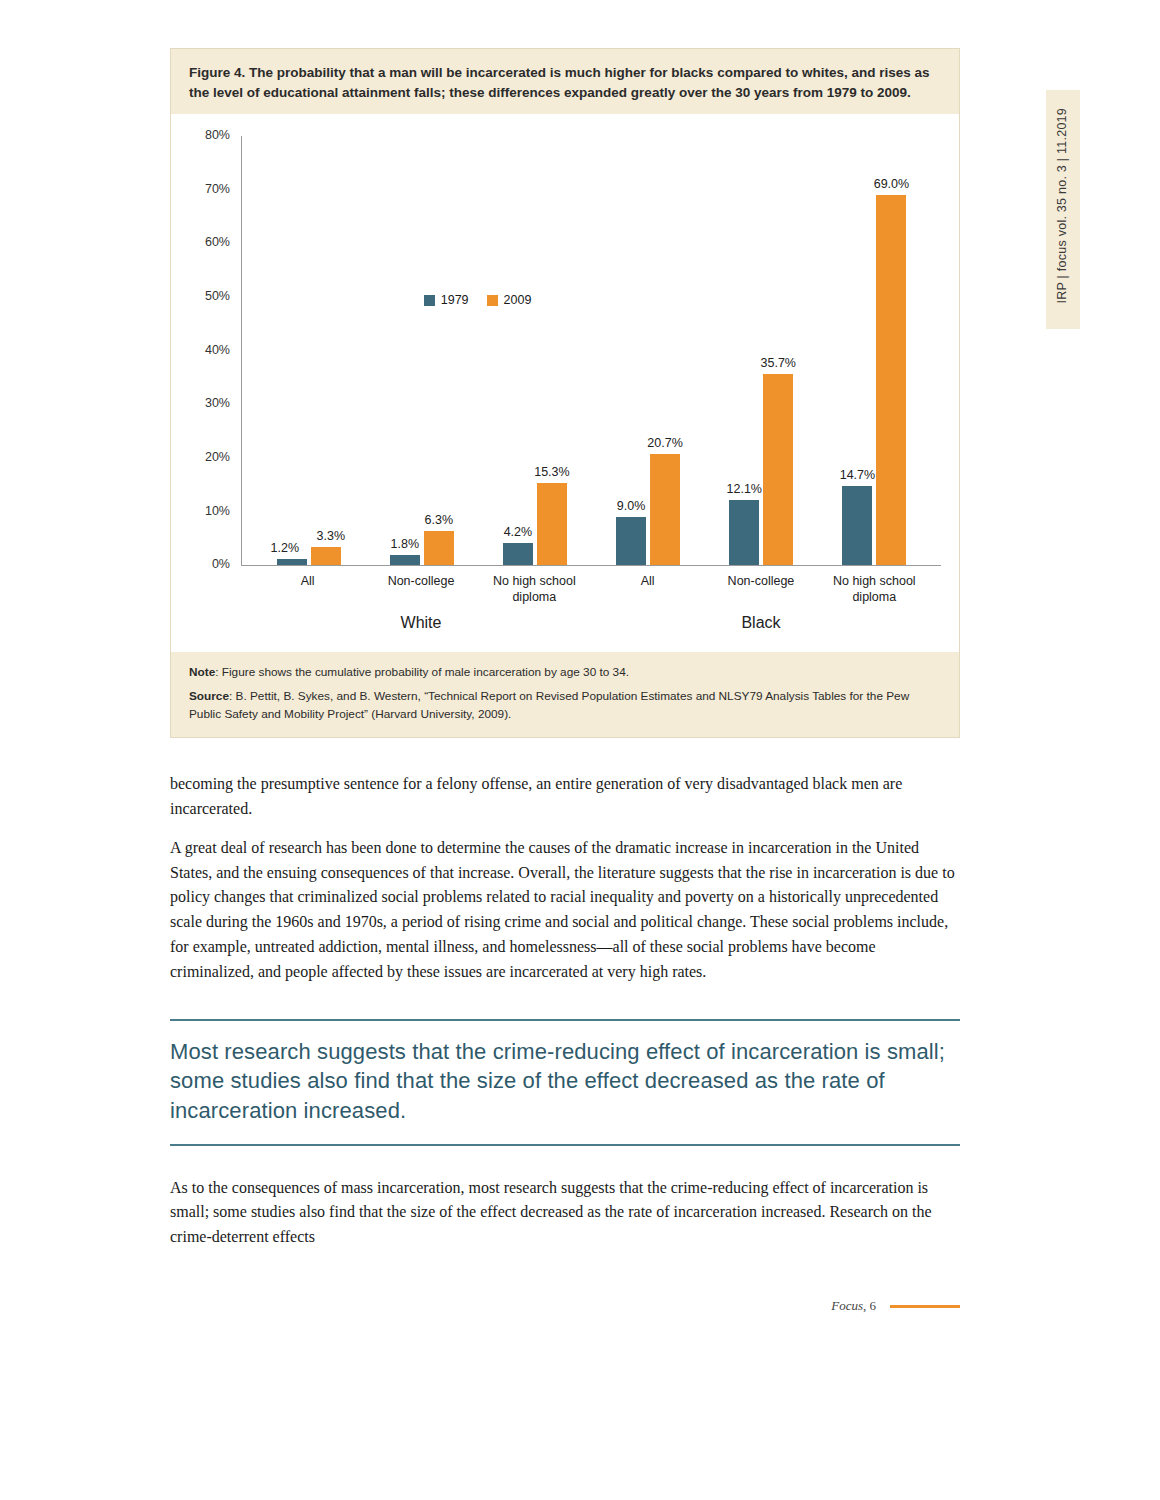IRP | focus vol. 35 no. 3 | 11.2019
Figure 4. The probability that a man will be incarcerated is much higher for blacks compared to whites, and rises as the level of educational attainment falls; these differences expanded greatly over the 30 years from 1979 to 2009.
80%
70%
60%
50%
40%
30%
20%
10%
0%
1979 2009
1.2%
3.3%
1.8%
6.3%
4.2%
15.3%
9.0%
20.7%
12.1%
35.7%
14.7%
69.0%
All
Non-college
No high school
diploma
All
Non-college
No high school
diploma
White
Black
Note: Figure shows the cumulative probability of male incarceration by age 30 to 34.
Source: B. Pettit, B. Sykes, and B. Western, “Technical Report on Revised Population Estimates and NLSY79 Analysis Tables for the Pew Public Safety and Mobility Project” (Harvard University, 2009).
becoming the presumptive sentence for a felony offense, an entire generation of very disadvantaged black men are incarcerated.
A great deal of research has been done to determine the causes of the dramatic increase in incarceration in the United States, and the ensuing consequences of that increase. Overall, the literature suggests that the rise in incarceration is due to policy changes that criminalized social problems related to racial inequality and poverty on a historically unprecedented scale during the 1960s and 1970s, a period of rising crime and social and political change. These social problems include, for example, untreated addiction, mental illness, and homelessness—all of these social problems have become criminalized, and people affected by these issues are incarcerated at very high rates.
Most research suggests that the crime-reducing effect of incarceration is small; some studies also find that the size of the effect decreased as the rate of incarceration increased.
As to the consequences of mass incarceration, most research suggests that the crime-reducing effect of incarceration is small; some studies also find that the size of the effect decreased as the rate of incarceration increased. Research on the crime-deterrent effects
Focus, 6